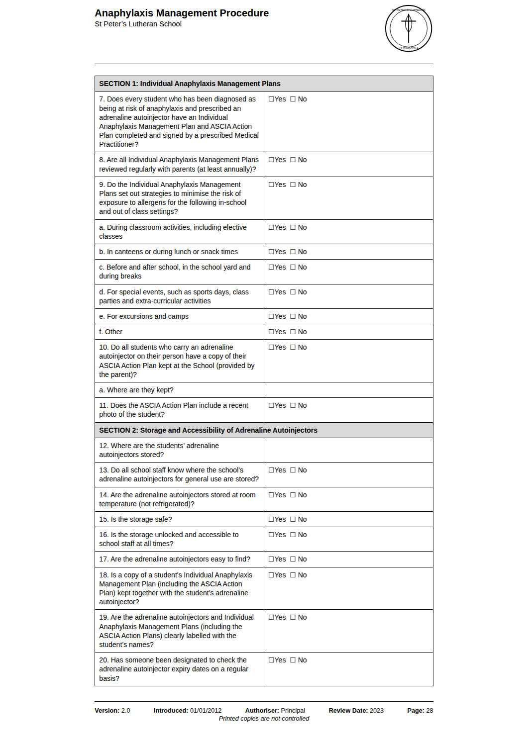Anaphylaxis Management Procedure
St Peter’s Lutheran School
ST PETER'S LUTHERAN LS DIMBOOLA
| SECTION 1: Individual Anaphylaxis Management Plans |
| 7. Does every student who has been diagnosed as being at risk of anaphylaxis and prescribed an adrenaline autoinjector have an Individual Anaphylaxis Management Plan and ASCIA Action Plan completed and signed by a prescribed Medical Practitioner? | ☐ Yes ☐ No |
| 8. Are all Individual Anaphylaxis Management Plans reviewed regularly with parents (at least annually)? | ☐ Yes ☐ No |
| 9. Do the Individual Anaphylaxis Management Plans set out strategies to minimise the risk of exposure to allergens for the following in-school and out of class settings? | ☐ Yes ☐ No |
| a. During classroom activities, including elective classes | ☐ Yes ☐ No |
| b. In canteens or during lunch or snack times | ☐ Yes ☐ No |
| c. Before and after school, in the school yard and during breaks | ☐ Yes ☐ No |
| d. For special events, such as sports days, class parties and extra-curricular activities | ☐ Yes ☐ No |
| e. For excursions and camps | ☐ Yes ☐ No |
| f. Other | ☐ Yes ☐ No |
| 10. Do all students who carry an adrenaline autoinjector on their person have a copy of their ASCIA Action Plan kept at the School (provided by the parent)? | ☐ Yes ☐ No |
| a. Where are they kept? | |
| 11. Does the ASCIA Action Plan include a recent photo of the student? | ☐ Yes ☐ No |
| SECTION 2: Storage and Accessibility of Adrenaline Autoinjectors |
| 12. Where are the students’ adrenaline autoinjectors stored? | |
| 13. Do all school staff know where the school’s adrenaline autoinjectors for general use are stored? | ☐ Yes ☐ No |
| 14. Are the adrenaline autoinjectors stored at room temperature (not refrigerated)? | ☐ Yes ☐ No |
| 15. Is the storage safe? | ☐ Yes ☐ No |
| 16. Is the storage unlocked and accessible to school staff at all times? | ☐ Yes ☐ No |
| 17. Are the adrenaline autoinjectors easy to find? | ☐ Yes ☐ No |
| 18. Is a copy of a student's Individual Anaphylaxis Management Plan (including the ASCIA Action Plan) kept together with the student’s adrenaline autoinjector? | ☐ Yes ☐ No |
| 19. Are the adrenaline autoinjectors and Individual Anaphylaxis Management Plans (including the ASCIA Action Plans) clearly labelled with the student’s names? | ☐ Yes ☐ No |
| 20. Has someone been designated to check the adrenaline autoinjector expiry dates on a regular basis? | ☐ Yes ☐ No |
Version: 2.0 Introduced: 01/01/2012 Authoriser: Principal Review Date: 2023 Page: 28
Printed copies are not controlled